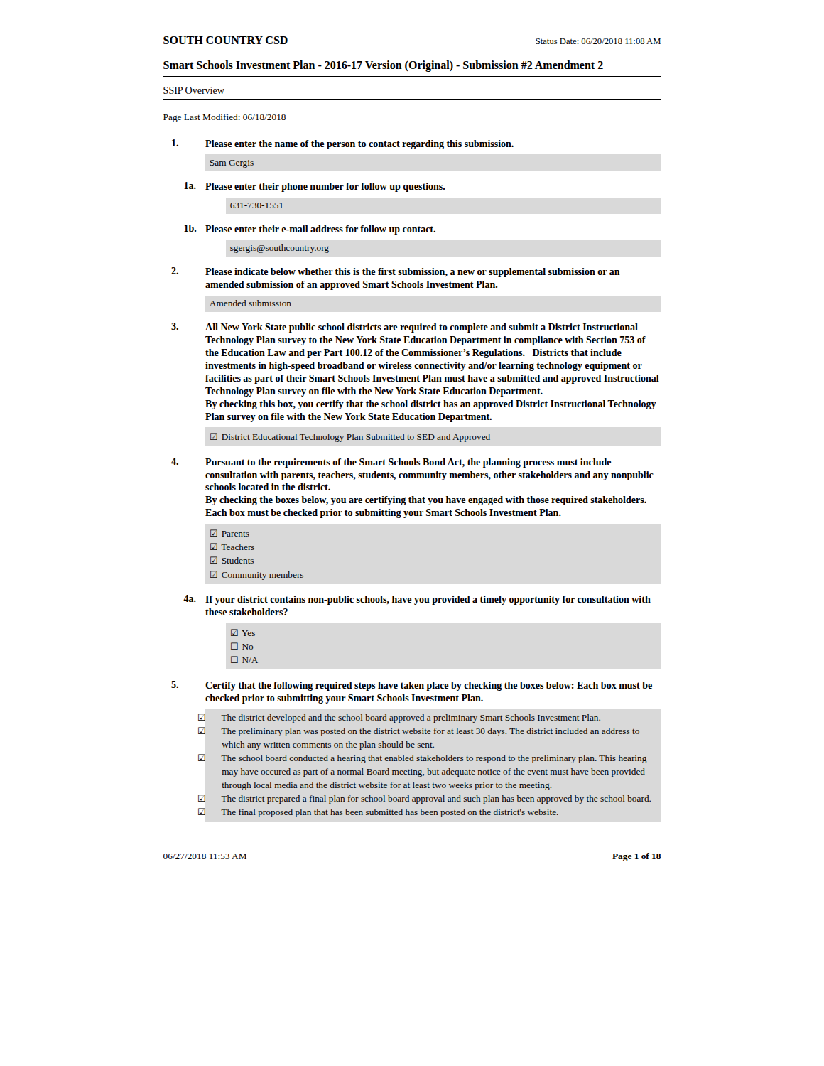SOUTH COUNTRY CSD
Status Date: 06/20/2018 11:08 AM
Smart Schools Investment Plan - 2016-17 Version (Original) - Submission #2 Amendment 2
SSIP Overview
Page Last Modified: 06/18/2018
1.
Please enter the name of the person to contact regarding this submission.
Sam Gergis
1a.
Please enter their phone number for follow up questions.
631-730-1551
1b.
Please enter their e-mail address for follow up contact.
sgergis@southcountry.org
2.
Please indicate below whether this is the first submission, a new or supplemental submission or an amended submission of an approved Smart Schools Investment Plan.
Amended submission
3.
All New York State public school districts are required to complete and submit a District Instructional Technology Plan survey to the New York State Education Department in compliance with Section 753 of the Education Law and per Part 100.12 of the Commissioner’s Regulations. Districts that include investments in high-speed broadband or wireless connectivity and/or learning technology equipment or facilities as part of their Smart Schools Investment Plan must have a submitted and approved Instructional Technology Plan survey on file with the New York State Education Department.
By checking this box, you certify that the school district has an approved District Instructional Technology Plan survey on file with the New York State Education Department.
District Educational Technology Plan Submitted to SED and Approved
4.
Pursuant to the requirements of the Smart Schools Bond Act, the planning process must include consultation with parents, teachers, students, community members, other stakeholders and any nonpublic schools located in the district.
By checking the boxes below, you are certifying that you have engaged with those required stakeholders. Each box must be checked prior to submitting your Smart Schools Investment Plan.
Parents
Teachers
Students
Community members
4a.
If your district contains non-public schools, have you provided a timely opportunity for consultation with these stakeholders?
Yes
No
N/A
5.
Certify that the following required steps have taken place by checking the boxes below: Each box must be checked prior to submitting your Smart Schools Investment Plan.
The district developed and the school board approved a preliminary Smart Schools Investment Plan.
The preliminary plan was posted on the district website for at least 30 days. The district included an address to which any written comments on the plan should be sent.
The school board conducted a hearing that enabled stakeholders to respond to the preliminary plan. This hearing may have occured as part of a normal Board meeting, but adequate notice of the event must have been provided through local media and the district website for at least two weeks prior to the meeting.
The district prepared a final plan for school board approval and such plan has been approved by the school board.
The final proposed plan that has been submitted has been posted on the district's website.
06/27/2018 11:53 AM
Page 1 of 18